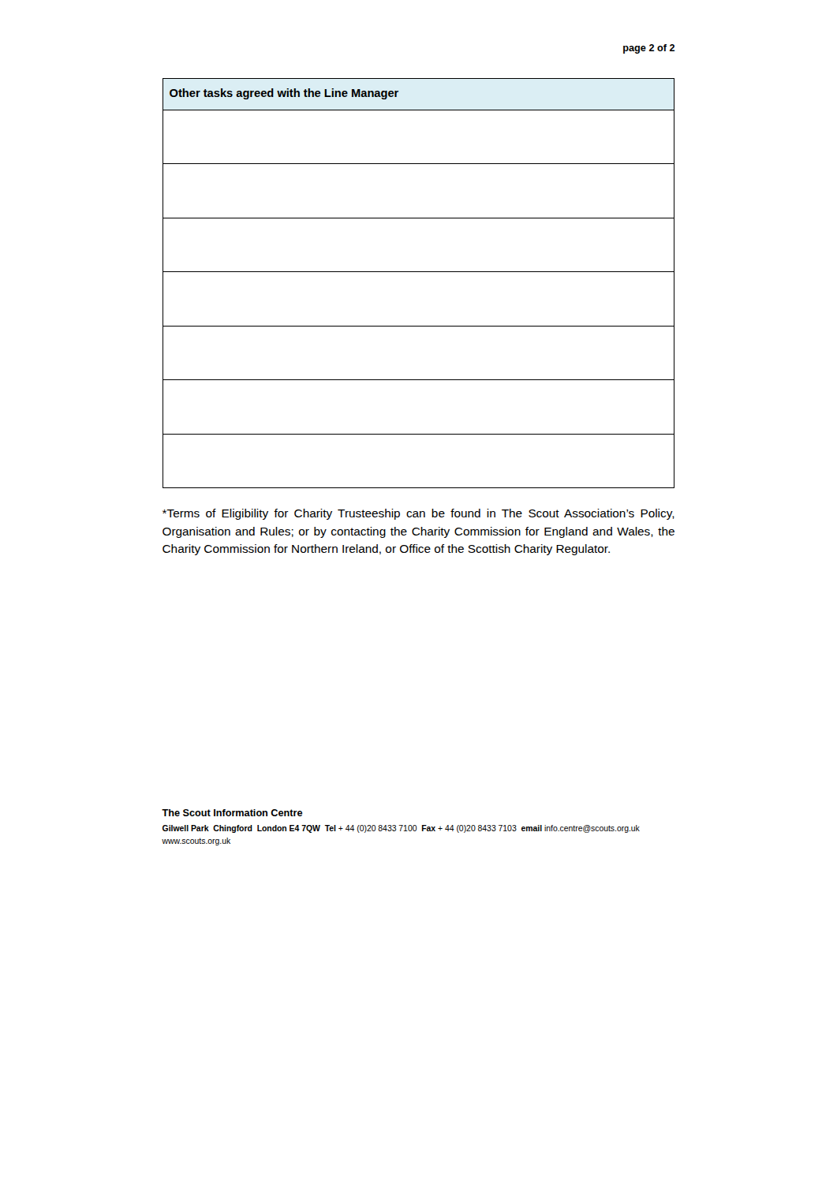page 2 of 2
| Other tasks agreed with the Line Manager |
| --- |
*Terms of Eligibility for Charity Trusteeship can be found in The Scout Association’s Policy, Organisation and Rules; or by contacting the Charity Commission for England and Wales, the Charity Commission for Northern Ireland, or Office of the Scottish Charity Regulator.
The Scout Information Centre
Gilwell Park Chingford London E4 7QW Tel + 44 (0)20 8433 7100 Fax + 44 (0)20 8433 7103 email info.centre@scouts.org.uk www.scouts.org.uk